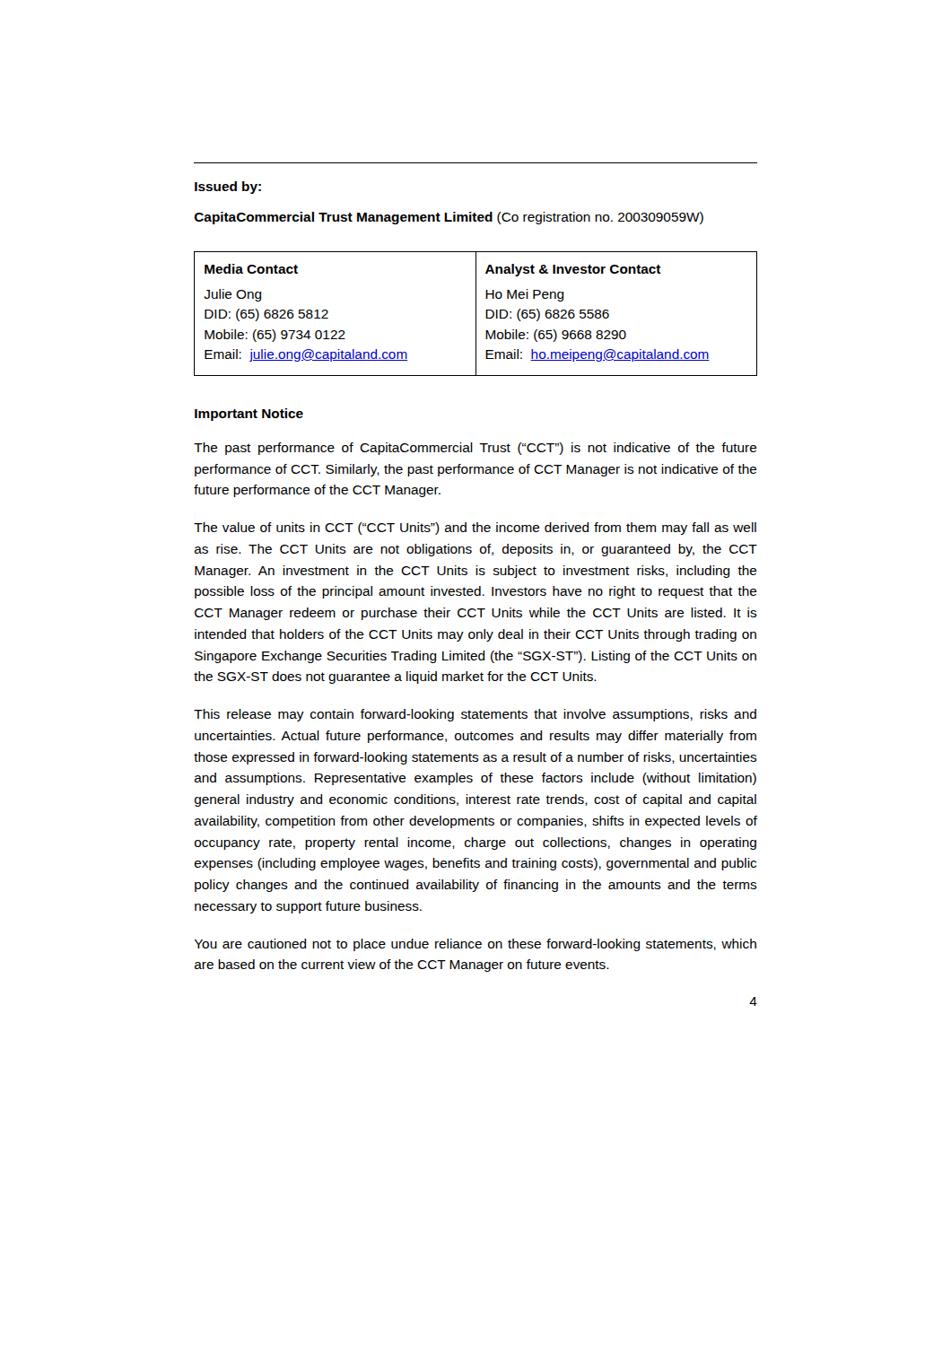Issued by:
CapitaCommercial Trust Management Limited (Co registration no. 200309059W)
| Media Contact Julie Ong DID: (65) 6826 5812 Mobile: (65) 9734 0122 Email: julie.ong@capitaland.com | Analyst & Investor Contact Ho Mei Peng DID: (65) 6826 5586 Mobile: (65) 9668 8290 Email: ho.meipeng@capitaland.com |
Important Notice
The past performance of CapitaCommercial Trust (“CCT”) is not indicative of the future performance of CCT. Similarly, the past performance of CCT Manager is not indicative of the future performance of the CCT Manager.
The value of units in CCT (“CCT Units”) and the income derived from them may fall as well as rise. The CCT Units are not obligations of, deposits in, or guaranteed by, the CCT Manager. An investment in the CCT Units is subject to investment risks, including the possible loss of the principal amount invested. Investors have no right to request that the CCT Manager redeem or purchase their CCT Units while the CCT Units are listed. It is intended that holders of the CCT Units may only deal in their CCT Units through trading on Singapore Exchange Securities Trading Limited (the “SGX-ST”). Listing of the CCT Units on the SGX-ST does not guarantee a liquid market for the CCT Units.
This release may contain forward-looking statements that involve assumptions, risks and uncertainties. Actual future performance, outcomes and results may differ materially from those expressed in forward-looking statements as a result of a number of risks, uncertainties and assumptions. Representative examples of these factors include (without limitation) general industry and economic conditions, interest rate trends, cost of capital and capital availability, competition from other developments or companies, shifts in expected levels of occupancy rate, property rental income, charge out collections, changes in operating expenses (including employee wages, benefits and training costs), governmental and public policy changes and the continued availability of financing in the amounts and the terms necessary to support future business.
You are cautioned not to place undue reliance on these forward-looking statements, which are based on the current view of the CCT Manager on future events.
4